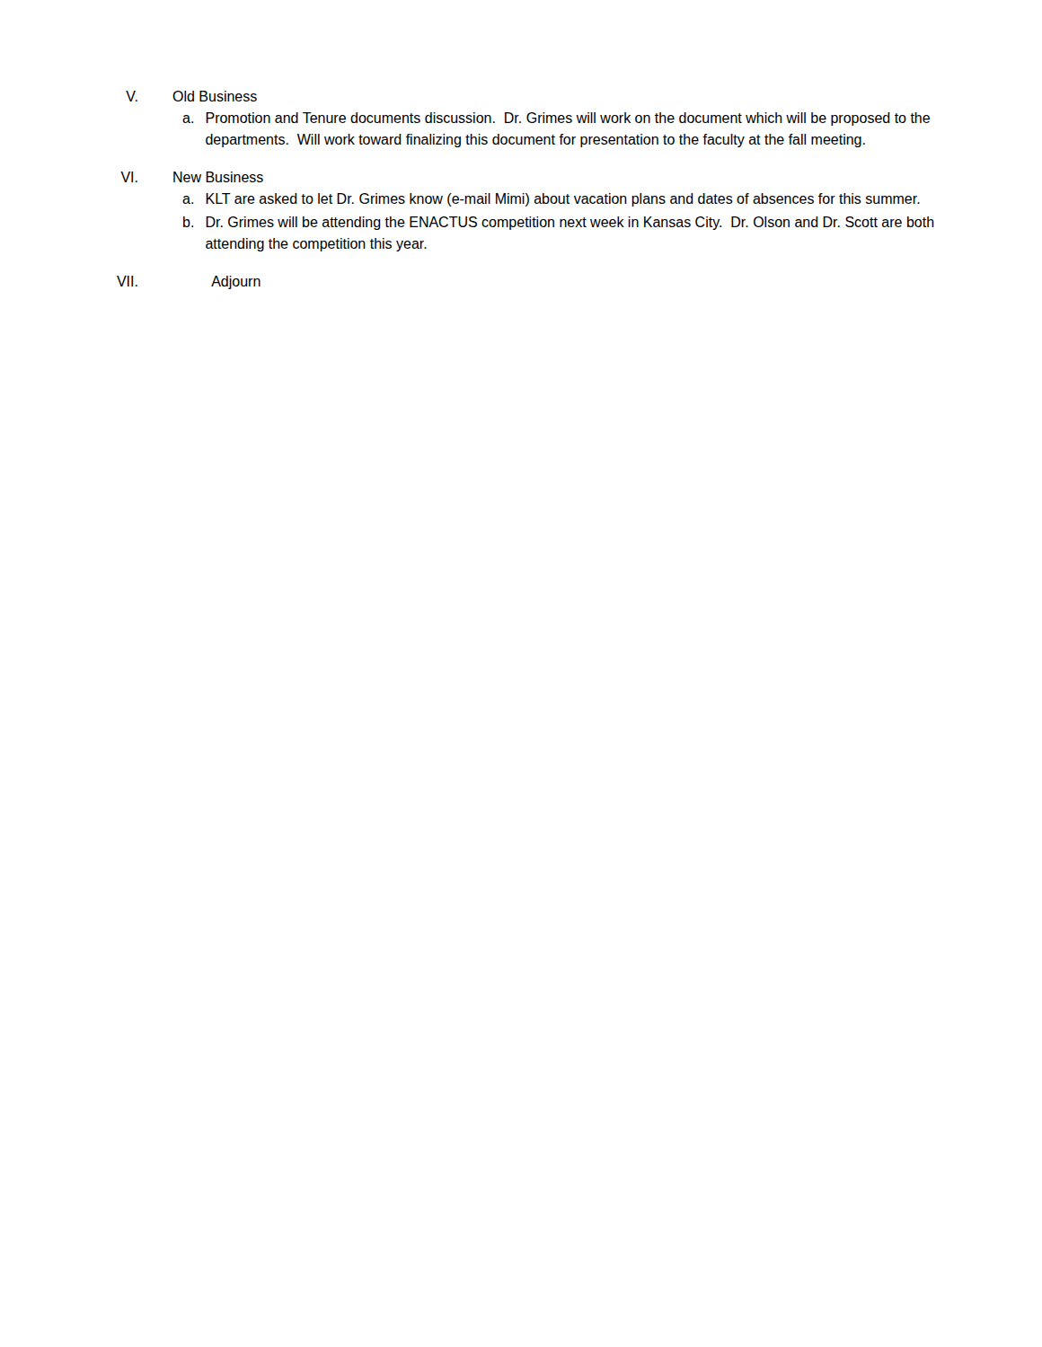Old Business
Promotion and Tenure documents discussion. Dr. Grimes will work on the document which will be proposed to the departments. Will work toward finalizing this document for presentation to the faculty at the fall meeting.
New Business
KLT are asked to let Dr. Grimes know (e-mail Mimi) about vacation plans and dates of absences for this summer.
Dr. Grimes will be attending the ENACTUS competition next week in Kansas City. Dr. Olson and Dr. Scott are both attending the competition this year.
Adjourn